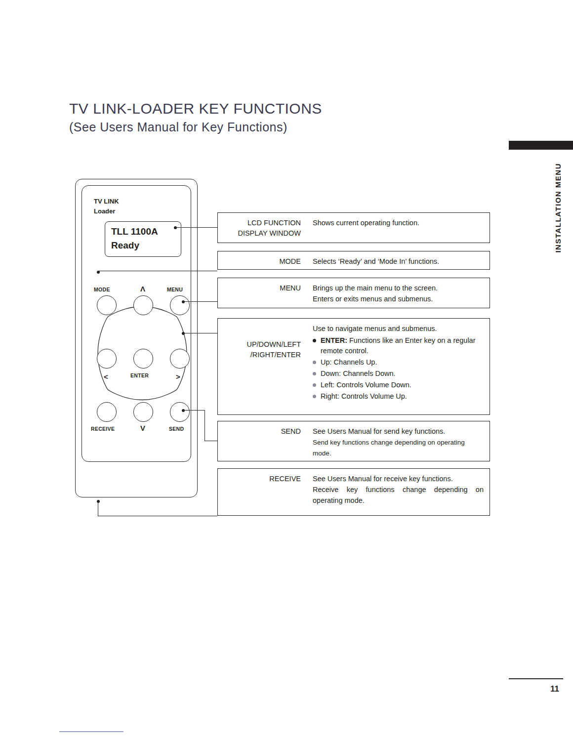INSTALLATION MENU
TV LINK-LOADER KEY FUNCTIONS (See Users Manual for Key Functions)
TV LINK
Loader
TLL 1100A
Ready
MODE
MENU
RECEIVE
SEND
ENTER
Λ
V
<
>
LCD FUNCTION
DISPLAY WINDOW
Shows current operating function.
MODE
Selects ‘Ready’ and ‘Mode In’ functions.
MENU
Brings up the main menu to the screen.
Enters or exits menus and submenus.
UP/DOWN/LEFT
/RIGHT/ENTER
Use to navigate menus and submenus.
ENTER: Functions like an Enter key on a regular remote control.
Up: Channels Up.
Down: Channels Down.
Left: Controls Volume Down.
Right: Controls Volume Up.
SEND
See Users Manual for send key functions.
Send key functions change depending on operating mode.
RECEIVE
See Users Manual for receive key functions.
Receive key functions change depending on operating mode.
11